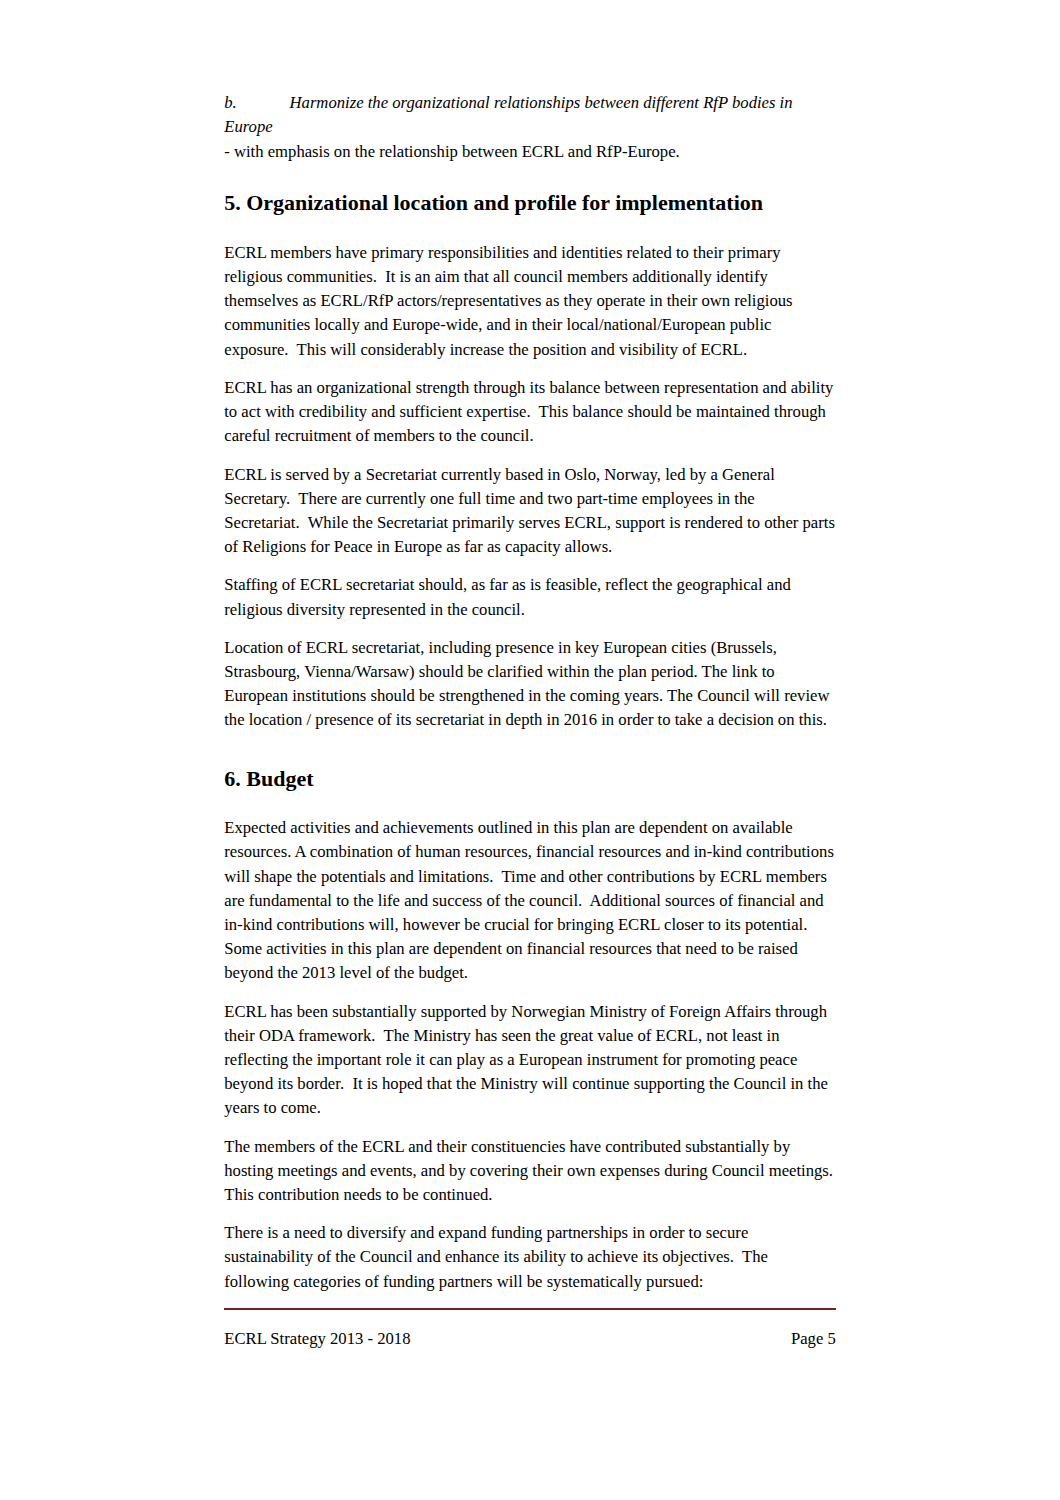b. Harmonize the organizational relationships between different RfP bodies in Europe
- with emphasis on the relationship between ECRL and RfP-Europe.
5. Organizational location and profile for implementation
ECRL members have primary responsibilities and identities related to their primary religious communities. It is an aim that all council members additionally identify themselves as ECRL/RfP actors/representatives as they operate in their own religious communities locally and Europe-wide, and in their local/national/European public exposure. This will considerably increase the position and visibility of ECRL.
ECRL has an organizational strength through its balance between representation and ability to act with credibility and sufficient expertise. This balance should be maintained through careful recruitment of members to the council.
ECRL is served by a Secretariat currently based in Oslo, Norway, led by a General Secretary. There are currently one full time and two part-time employees in the Secretariat. While the Secretariat primarily serves ECRL, support is rendered to other parts of Religions for Peace in Europe as far as capacity allows.
Staffing of ECRL secretariat should, as far as is feasible, reflect the geographical and religious diversity represented in the council.
Location of ECRL secretariat, including presence in key European cities (Brussels, Strasbourg, Vienna/Warsaw) should be clarified within the plan period. The link to European institutions should be strengthened in the coming years. The Council will review the location / presence of its secretariat in depth in 2016 in order to take a decision on this.
6. Budget
Expected activities and achievements outlined in this plan are dependent on available resources. A combination of human resources, financial resources and in-kind contributions will shape the potentials and limitations. Time and other contributions by ECRL members are fundamental to the life and success of the council. Additional sources of financial and in-kind contributions will, however be crucial for bringing ECRL closer to its potential. Some activities in this plan are dependent on financial resources that need to be raised beyond the 2013 level of the budget.
ECRL has been substantially supported by Norwegian Ministry of Foreign Affairs through their ODA framework. The Ministry has seen the great value of ECRL, not least in reflecting the important role it can play as a European instrument for promoting peace beyond its border. It is hoped that the Ministry will continue supporting the Council in the years to come.
The members of the ECRL and their constituencies have contributed substantially by hosting meetings and events, and by covering their own expenses during Council meetings. This contribution needs to be continued.
There is a need to diversify and expand funding partnerships in order to secure sustainability of the Council and enhance its ability to achieve its objectives. The following categories of funding partners will be systematically pursued:
ECRL Strategy 2013 - 2018
Page 5